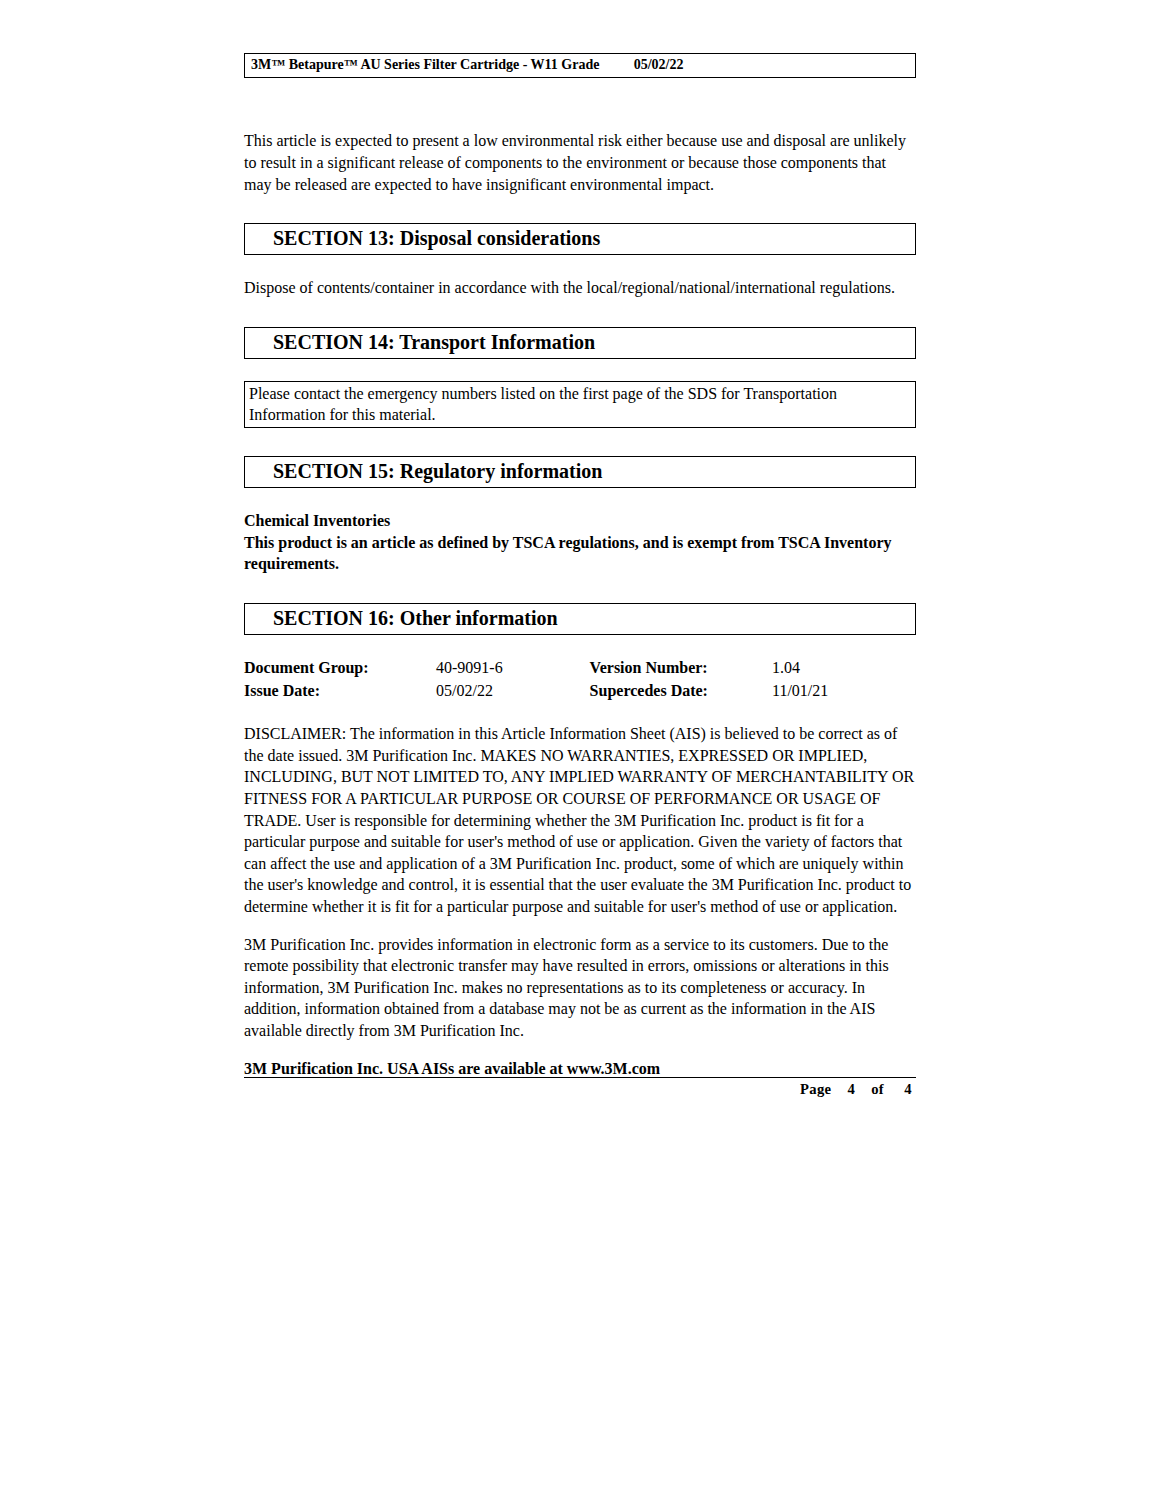3M™ Betapure™ AU Series Filter Cartridge - W11 Grade 05/02/22
This article is expected to present a low environmental risk either because use and disposal are unlikely to result in a significant release of components to the environment or because those components that may be released are expected to have insignificant environmental impact.
SECTION 13: Disposal considerations
Dispose of contents/container in accordance with the local/regional/national/international regulations.
SECTION 14: Transport Information
Please contact the emergency numbers listed on the first page of the SDS for Transportation Information for this material.
SECTION 15: Regulatory information
Chemical Inventories
This product is an article as defined by TSCA regulations, and is exempt from TSCA Inventory requirements.
SECTION 16: Other information
| Document Group: | 40-9091-6 | Version Number: | 1.04 |
| Issue Date: | 05/02/22 | Supercedes Date: | 11/01/21 |
DISCLAIMER: The information in this Article Information Sheet (AIS) is believed to be correct as of the date issued. 3M Purification Inc. MAKES NO WARRANTIES, EXPRESSED OR IMPLIED, INCLUDING, BUT NOT LIMITED TO, ANY IMPLIED WARRANTY OF MERCHANTABILITY OR FITNESS FOR A PARTICULAR PURPOSE OR COURSE OF PERFORMANCE OR USAGE OF TRADE. User is responsible for determining whether the 3M Purification Inc. product is fit for a particular purpose and suitable for user's method of use or application. Given the variety of factors that can affect the use and application of a 3M Purification Inc. product, some of which are uniquely within the user's knowledge and control, it is essential that the user evaluate the 3M Purification Inc. product to determine whether it is fit for a particular purpose and suitable for user's method of use or application.
3M Purification Inc. provides information in electronic form as a service to its customers. Due to the remote possibility that electronic transfer may have resulted in errors, omissions or alterations in this information, 3M Purification Inc. makes no representations as to its completeness or accuracy. In addition, information obtained from a database may not be as current as the information in the AIS available directly from 3M Purification Inc.
3M Purification Inc. USA AISs are available at www.3M.com
Page 4 of 4